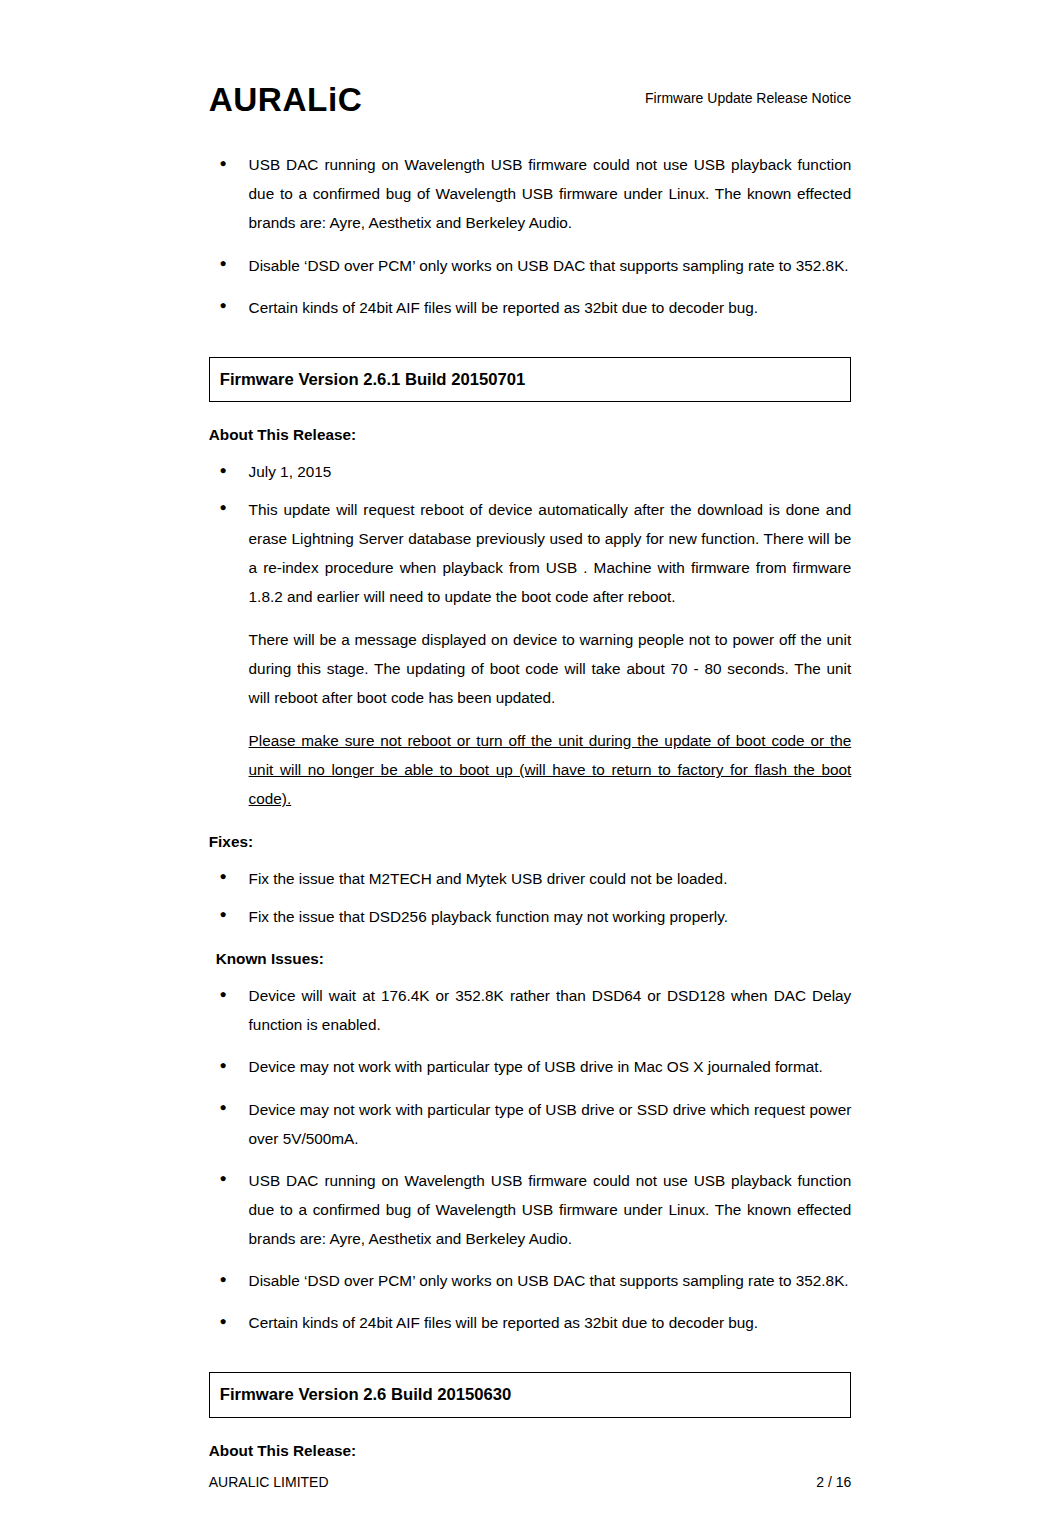AURALi C
Firmware Update Release Notice
USB DAC running on Wavelength USB firmware could not use USB playback function due to a confirmed bug of Wavelength USB firmware under Linux. The known effected brands are: Ayre, Aesthetix and Berkeley Audio.
Disable ‘DSD over PCM’ only works on USB DAC that supports sampling rate to 352.8K.
Certain kinds of 24bit AIF files will be reported as 32bit due to decoder bug.
Firmware Version 2.6.1 Build 20150701
About This Release:
July 1, 2015
This update will request reboot of device automatically after the download is done and erase Lightning Server database previously used to apply for new function. There will be a re-index procedure when playback from USB . Machine with firmware from firmware 1.8.2 and earlier will need to update the boot code after reboot.
There will be a message displayed on device to warning people not to power off the unit during this stage. The updating of boot code will take about 70 - 80 seconds. The unit will reboot after boot code has been updated.
Please make sure not reboot or turn off the unit during the update of boot code or the unit will no longer be able to boot up (will have to return to factory for flash the boot code).
Fixes:
Fix the issue that M2TECH and Mytek USB driver could not be loaded.
Fix the issue that DSD256 playback function may not working properly.
Known Issues:
Device will wait at 176.4K or 352.8K rather than DSD64 or DSD128 when DAC Delay function is enabled.
Device may not work with particular type of USB drive in Mac OS X journaled format.
Device may not work with particular type of USB drive or SSD drive which request power over 5V/500mA.
USB DAC running on Wavelength USB firmware could not use USB playback function due to a confirmed bug of Wavelength USB firmware under Linux. The known effected brands are: Ayre, Aesthetix and Berkeley Audio.
Disable ‘DSD over PCM’ only works on USB DAC that supports sampling rate to 352.8K.
Certain kinds of 24bit AIF files will be reported as 32bit due to decoder bug.
Firmware Version 2.6 Build 20150630
About This Release:
AURALIC LIMITED
2 / 16